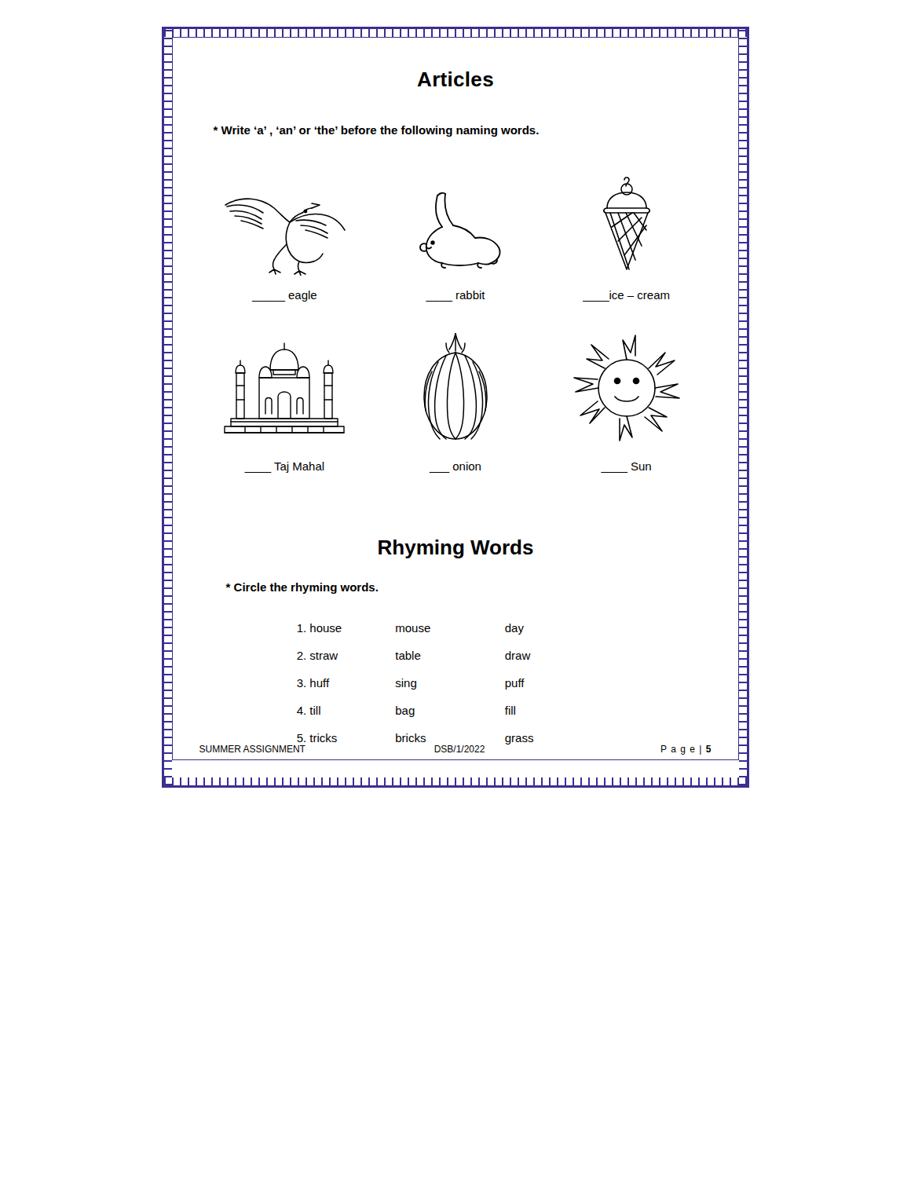Articles
* Write ‘a’ , ‘an’ or ‘the’ before the following naming words.
| _____ eagle | ____ rabbit | ____ice – cream |
| ____ Taj Mahal | ___ onion | ____ Sun |
Rhyming Words
* Circle the rhyming words.
| 1. house | mouse | day |
| 2. straw | table | draw |
| 3. huff | sing | puff |
| 4. till | bag | fill |
| 5. tricks | bricks | grass |
SUMMER ASSIGNMENT DSB/1/2022 P a g e | 5